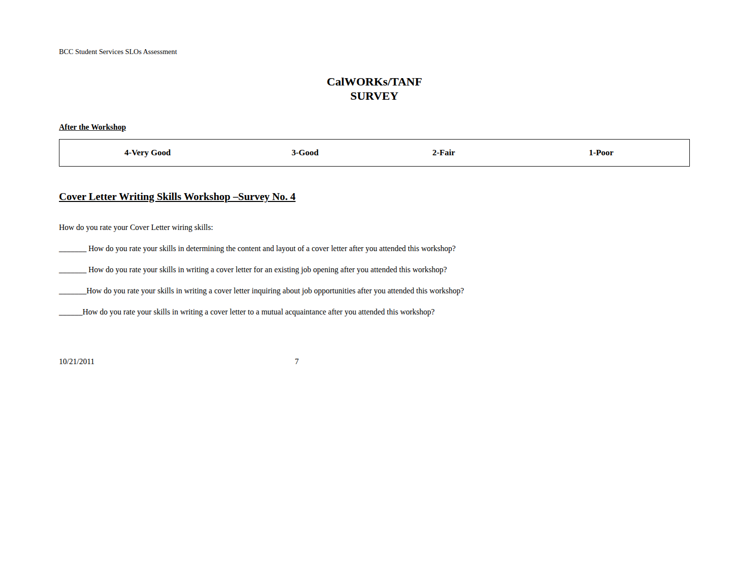BCC Student Services SLOs Assessment
CalWORKs/TANF
SURVEY
After the Workshop
| 4-Very Good | 3-Good | 2-Fair | 1-Poor |
Cover Letter Writing Skills Workshop –Survey No. 4
How do you rate your Cover Letter wiring skills:
_______ How do you rate your skills in determining the content and layout of a cover letter after you attended this workshop?
_______ How do you rate your skills in writing a cover letter for an existing job opening after you attended this workshop?
_______How do you rate your skills in writing a cover letter inquiring about job opportunities after you attended this workshop?
______How do you rate your skills in writing a cover letter to a mutual acquaintance after you attended this workshop?
10/21/2011
7